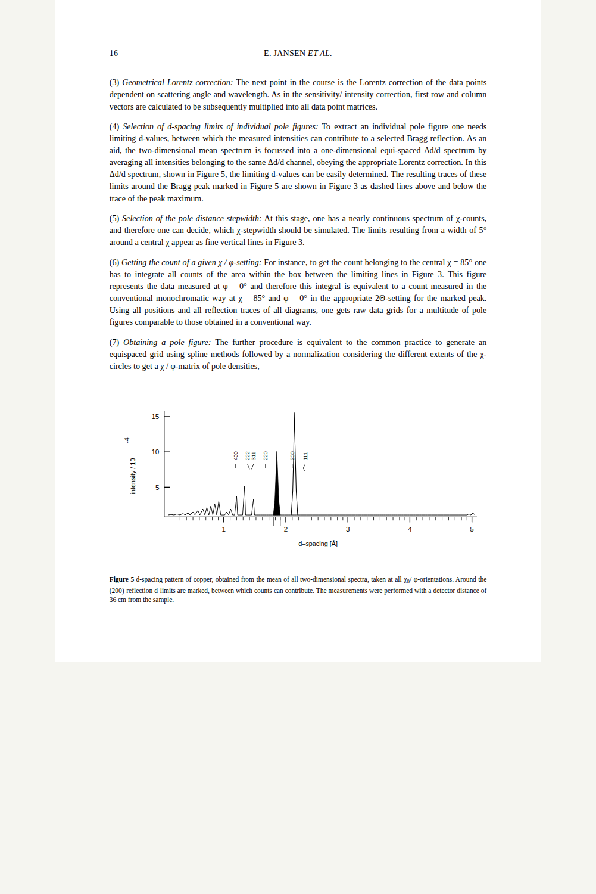16
E. JANSEN ET AL.
(3) Geometrical Lorentz correction: The next point in the course is the Lorentz correction of the data points dependent on scattering angle and wavelength. As in the sensitivity/ intensity correction, first row and column vectors are calculated to be subsequently multiplied into all data point matrices.
(4) Selection of d-spacing limits of individual pole figures: To extract an individual pole figure one needs limiting d-values, between which the measured intensities can contribute to a selected Bragg reflection. As an aid, the two-dimensional mean spectrum is focussed into a one-dimensional equi-spaced Δd/d spectrum by averaging all intensities belonging to the same Δd/d channel, obeying the appropriate Lorentz correction. In this Δd/d spectrum, shown in Figure 5, the limiting d-values can be easily determined. The resulting traces of these limits around the Bragg peak marked in Figure 5 are shown in Figure 3 as dashed lines above and below the trace of the peak maximum.
(5) Selection of the pole distance stepwidth: At this stage, one has a nearly continuous spectrum of χ-counts, and therefore one can decide, which χ-stepwidth should be simulated. The limits resulting from a width of 5° around a central χ appear as fine vertical lines in Figure 3.
(6) Getting the count of a given χ / φ-setting: For instance, to get the count belonging to the central χ = 85° one has to integrate all counts of the area within the box between the limiting lines in Figure 3. This figure represents the data measured at φ = 0° and therefore this integral is equivalent to a count measured in the conventional monochromatic way at χ = 85° and φ = 0° in the appropriate 2Θ-setting for the marked peak. Using all positions and all reflection traces of all diagrams, one gets raw data grids for a multitude of pole figures comparable to those obtained in a conventional way.
(7) Obtaining a pole figure: The further procedure is equivalent to the common practice to generate an equispaced grid using spline methods followed by a normalization considering the different extents of the χ-circles to get a χ / φ-matrix of pole densities,
15 10 5 intensity / 10 -4 1 2 3 4 5 d–spacing [Å] 400 222 311 220 200 111
Figure 5 d-spacing pattern of copper, obtained from the mean of all two-dimensional spectra, taken at all χ0/ φ-orientations. Around the (200)-reflection d-limits are marked, between which counts can contribute. The measurements were performed with a detector distance of 36 cm from the sample.